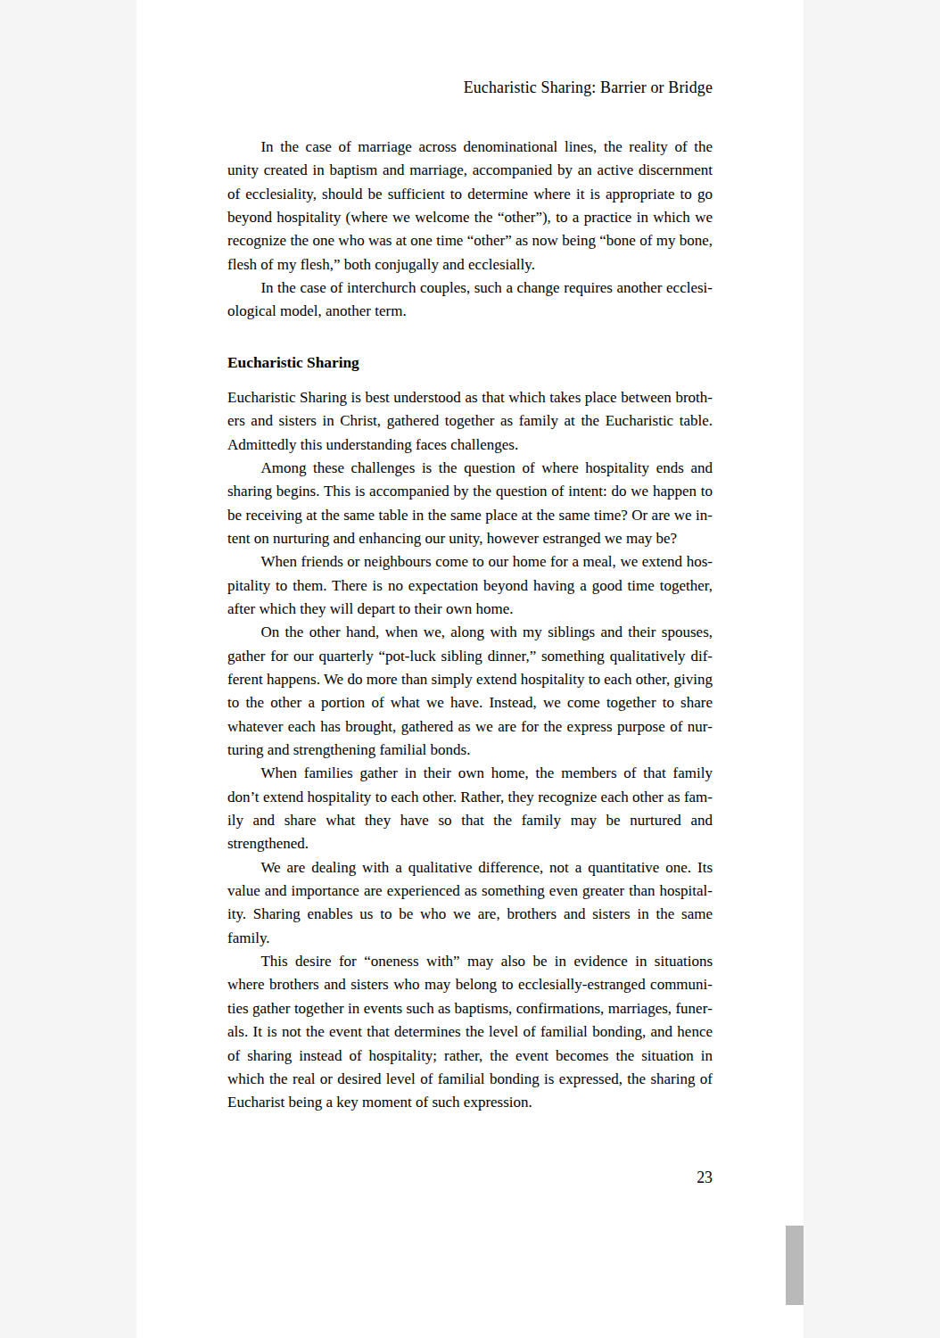Eucharistic Sharing: Barrier or Bridge
In the case of marriage across denominational lines, the reality of the unity created in baptism and marriage, accompanied by an active discernment of ecclesiality, should be sufficient to determine where it is appropriate to go beyond hospitality (where we welcome the “other”), to a practice in which we recognize the one who was at one time “other” as now being “bone of my bone, flesh of my flesh,” both conjugally and ecclesially.
In the case of interchurch couples, such a change requires another ecclesiological model, another term.
Eucharistic Sharing
Eucharistic Sharing is best understood as that which takes place between brothers and sisters in Christ, gathered together as family at the Eucharistic table. Admittedly this understanding faces challenges.
Among these challenges is the question of where hospitality ends and sharing begins. This is accompanied by the question of intent: do we happen to be receiving at the same table in the same place at the same time? Or are we intent on nurturing and enhancing our unity, however estranged we may be?
When friends or neighbours come to our home for a meal, we extend hospitality to them. There is no expectation beyond having a good time together, after which they will depart to their own home.
On the other hand, when we, along with my siblings and their spouses, gather for our quarterly “pot-luck sibling dinner,” something qualitatively different happens. We do more than simply extend hospitality to each other, giving to the other a portion of what we have. Instead, we come together to share whatever each has brought, gathered as we are for the express purpose of nurturing and strengthening familial bonds.
When families gather in their own home, the members of that family don’t extend hospitality to each other. Rather, they recognize each other as family and share what they have so that the family may be nurtured and strengthened.
We are dealing with a qualitative difference, not a quantitative one. Its value and importance are experienced as something even greater than hospitality. Sharing enables us to be who we are, brothers and sisters in the same family.
This desire for “oneness with” may also be in evidence in situations where brothers and sisters who may belong to ecclesially-estranged communities gather together in events such as baptisms, confirmations, marriages, funerals. It is not the event that determines the level of familial bonding, and hence of sharing instead of hospitality; rather, the event becomes the situation in which the real or desired level of familial bonding is expressed, the sharing of Eucharist being a key moment of such expression.
23